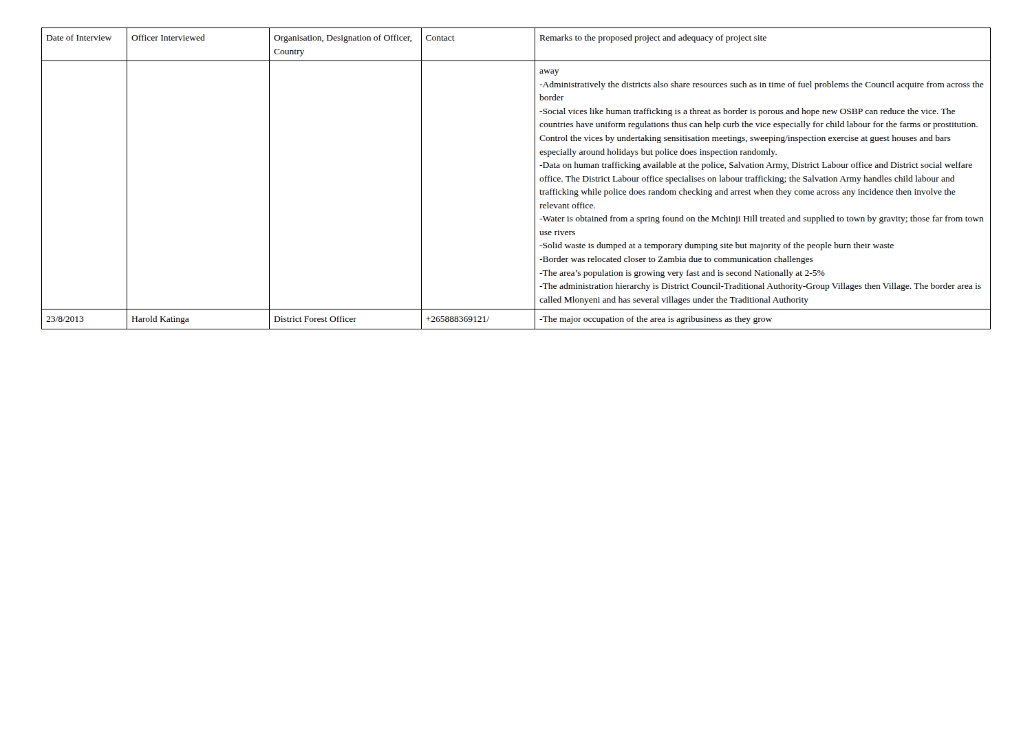| Date of Interview | Officer Interviewed | Organisation, Designation of Officer, Country | Contact | Remarks to the proposed project and adequacy of project site |
| --- | --- | --- | --- | --- |
| | | | | away -Administratively the districts also share resources such as in time of fuel problems the Council acquire from across the border -Social vices like human trafficking is a threat as border is porous and hope new OSBP can reduce the vice. The countries have uniform regulations thus can help curb the vice especially for child labour for the farms or prostitution. Control the vices by undertaking sensitisation meetings, sweeping/inspection exercise at guest houses and bars especially around holidays but police does inspection randomly. -Data on human trafficking available at the police, Salvation Army, District Labour office and District social welfare office. The District Labour office specialises on labour trafficking; the Salvation Army handles child labour and trafficking while police does random checking and arrest when they come across any incidence then involve the relevant office. -Water is obtained from a spring found on the Mchinji Hill treated and supplied to town by gravity; those far from town use rivers -Solid waste is dumped at a temporary dumping site but majority of the people burn their waste -Border was relocated closer to Zambia due to communication challenges -The area’s population is growing very fast and is second Nationally at 2-5% -The administration hierarchy is District Council-Traditional Authority-Group Villages then Village. The border area is called Mlonyeni and has several villages under the Traditional Authority |
| 23/8/2013 | Harold Katinga | District Forest Officer | +265888369121/ | -The major occupation of the area is agribusiness as they grow |